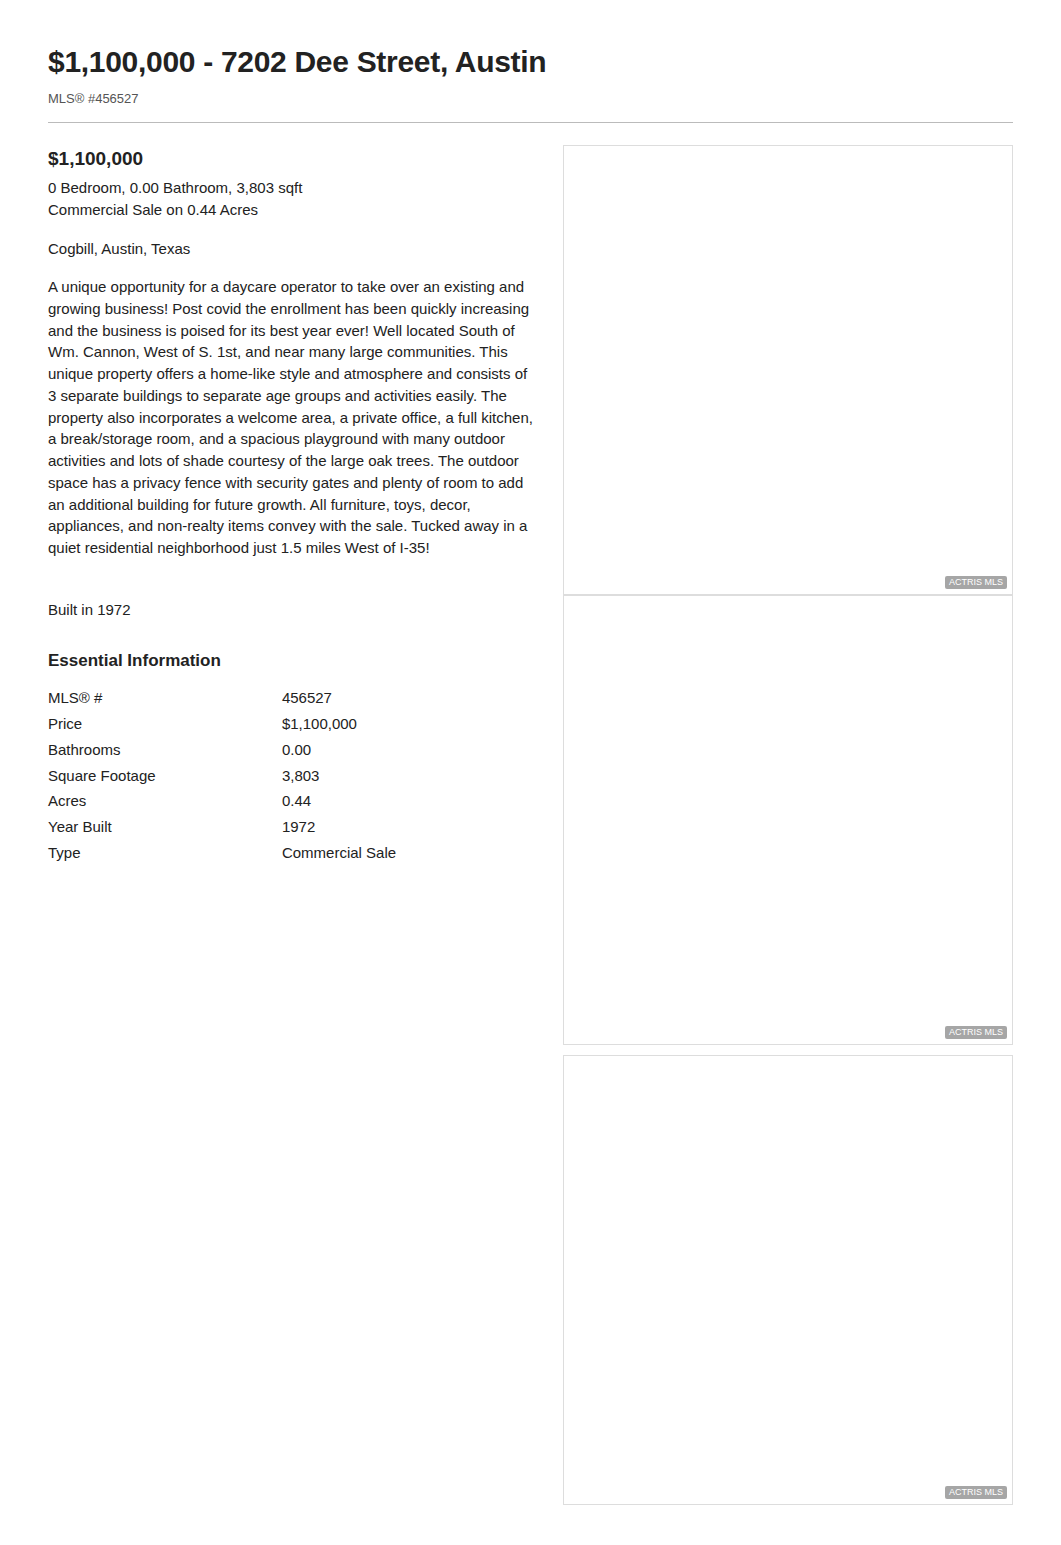$1,100,000 - 7202 Dee Street, Austin
MLS® #456527
$1,100,000
0 Bedroom, 0.00 Bathroom, 3,803 sqft
Commercial Sale on 0.44 Acres
Cogbill, Austin, Texas
A unique opportunity for a daycare operator to take over an existing and growing business! Post covid the enrollment has been quickly increasing and the business is poised for its best year ever! Well located South of Wm. Cannon, West of S. 1st, and near many large communities. This unique property offers a home-like style and atmosphere and consists of 3 separate buildings to separate age groups and activities easily. The property also incorporates a welcome area, a private office, a full kitchen, a break/storage room, and a spacious playground with many outdoor activities and lots of shade courtesy of the large oak trees. The outdoor space has a privacy fence with security gates and plenty of room to add an additional building for future growth. All furniture, toys, decor, appliances, and non-realty items convey with the sale. Tucked away in a quiet residential neighborhood just 1.5 miles West of I-35!
Built in 1972
Essential Information
| MLS® # | 456527 |
| Price | $1,100,000 |
| Bathrooms | 0.00 |
| Square Footage | 3,803 |
| Acres | 0.44 |
| Year Built | 1972 |
| Type | Commercial Sale |
ACTRIS MLS
ACTRIS MLS
ACTRIS MLS